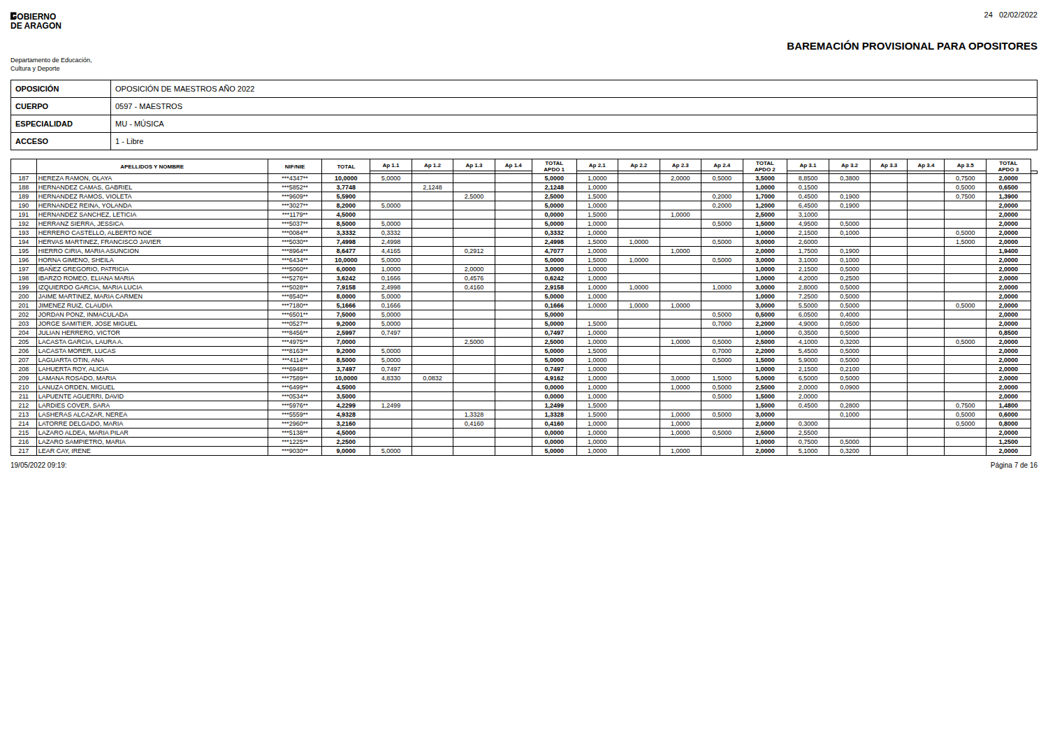GOBIERNO DE ARAGON
Departamento de Educación,
Cultura y Deporte
24 02/02/2022
BAREMACIÓN PROVISIONAL PARA OPOSITORES
| OPOSICIÓN | OPOSICIÓN DE MAESTROS AÑO 2022 |
| CUERPO | 0597 - MAESTROS |
| ESPECIALIDAD | MU - MÚSICA |
| ACCESO | 1 - Libre |
| | APELLIDOS Y NOMBRE | NIF/NIE | TOTAL | Ap 1.1 | Ap 1.2 | Ap 1.3 | Ap 1.4 | TOTAL APDO 1 | Ap 2.1 | Ap 2.2 | Ap 2.3 | Ap 2.4 | TOTAL APDO 2 | Ap 3.1 | Ap 3.2 | Ap 3.3 | Ap 3.4 | Ap 3.5 | TOTAL APDO 3 |
| --- | --- | --- | --- | --- | --- | --- | --- | --- | --- | --- | --- | --- | --- | --- | --- | --- | --- | --- | --- |
| 187 | HEREZA RAMON, OLAYA | ***4347** | 10,0000 | 5,0000 | | | | 5,0000 | 1,0000 | | 2,0000 | 0,5000 | 3,5000 | 8,8500 | 0,3800 | | | 0,7500 | 2,0000 |
| 188 | HERNANDEZ CAMAS, GABRIEL | ***5852** | 3,7748 | | 2,1248 | | | 2,1248 | 1,0000 | | | | 1,0000 | 0,1500 | | | | 0,5000 | 0,6500 |
| 189 | HERNANDEZ RAMOS, VIOLETA | ***9609** | 5,5900 | | | 2,5000 | | 2,5000 | 1,5000 | | | 0,2000 | 1,7000 | 0,4500 | 0,1900 | | | 0,7500 | 1,3900 |
| 190 | HERNANDEZ REINA, YOLANDA | ***3027** | 8,2000 | 5,0000 | | | | 5,0000 | 1,0000 | | | 0,2000 | 1,2000 | 6,4500 | 0,1900 | | | | 2,0000 |
| 191 | HERNANDEZ SANCHEZ, LETICIA | ***1179** | 4,5000 | | | | | 0,0000 | 1,5000 | | 1,0000 | | 2,5000 | 3,1000 | | | | | 2,0000 |
| 192 | HERRANZ SIERRA, JESSICA | ***5037** | 8,5000 | 5,0000 | | | | 5,0000 | 1,0000 | | | 0,5000 | 1,5000 | 4,9500 | 0,5000 | | | | 2,0000 |
| 193 | HERRERO CASTELLO, ALBERTO NOE | ***0084** | 3,3332 | 0,3332 | | | | 0,3332 | 1,0000 | | | | 1,0000 | 2,1500 | 0,1000 | | | 0,5000 | 2,0000 |
| 194 | HERVAS MARTINEZ, FRANCISCO JAVIER | ***5030** | 7,4998 | 2,4998 | | | | 2,4998 | 1,5000 | 1,0000 | | 0,5000 | 3,0000 | 2,6000 | | | | 1,5000 | 2,0000 |
| 195 | HIERRO CIRIA, MARIA ASUNCION | ***8964** | 8,6477 | 4,4165 | | 0,2912 | | 4,7077 | 1,0000 | | 1,0000 | | 2,0000 | 1,7500 | 0,1900 | | | | 1,9400 |
| 196 | HORNA GIMENO, SHEILA | ***6434** | 10,0000 | 5,0000 | | | | 5,0000 | 1,5000 | 1,0000 | | 0,5000 | 3,0000 | 3,1000 | 0,1000 | | | | 2,0000 |
| 197 | IBAÑEZ GREGORIO, PATRICIA | ***5060** | 6,0000 | 1,0000 | | 2,0000 | | 3,0000 | 1,0000 | | | | 1,0000 | 2,1500 | 0,5000 | | | | 2,0000 |
| 198 | IBARZO ROMEO, ELIANA MARIA | ***5276** | 3,6242 | 0,1666 | | 0,4576 | | 0,6242 | 1,0000 | | | | 1,0000 | 4,2000 | 0,2500 | | | | 2,0000 |
| 199 | IZQUIERDO GARCIA, MARIA LUCIA | ***5028** | 7,9158 | 2,4998 | | 0,4160 | | 2,9158 | 1,0000 | 1,0000 | | 1,0000 | 3,0000 | 2,8000 | 0,5000 | | | | 2,0000 |
| 200 | JAIME MARTINEZ, MARIA CARMEN | ***8540** | 8,0000 | 5,0000 | | | | 5,0000 | 1,0000 | | | | 1,0000 | 7,2500 | 0,5000 | | | | 2,0000 |
| 201 | JIMENEZ RUIZ, CLAUDIA | ***7180** | 5,1666 | 0,1666 | | | | 0,1666 | 1,0000 | 1,0000 | 1,0000 | | 3,0000 | 5,5000 | 0,5000 | | | 0,5000 | 2,0000 |
| 202 | JORDAN PONZ, INMACULADA | ***6501** | 7,5000 | 5,0000 | | | | 5,0000 | | | | 0,5000 | 0,5000 | 6,0500 | 0,4000 | | | | 2,0000 |
| 203 | JORGE SAMITIER, JOSE MIGUEL | ***0527** | 9,2000 | 5,0000 | | | | 5,0000 | 1,5000 | | | 0,7000 | 2,2000 | 4,9000 | 0,0500 | | | | 2,0000 |
| 204 | JULIAN HERRERO, VICTOR | ***8456** | 2,5997 | 0,7497 | | | | 0,7497 | 1,0000 | | | | 1,0000 | 0,3500 | 0,5000 | | | | 0,8500 |
| 205 | LACASTA GARCIA, LAURA A. | ***4975** | 7,0000 | | | 2,5000 | | 2,5000 | 1,0000 | | 1,0000 | 0,5000 | 2,5000 | 4,1000 | 0,3200 | | | 0,5000 | 2,0000 |
| 206 | LACASTA MORER, LUCAS | ***8163** | 9,2000 | 5,0000 | | | | 5,0000 | 1,5000 | | | 0,7000 | 2,2000 | 5,4500 | 0,5000 | | | | 2,0000 |
| 207 | LAGUARTA OTIN, ANA | ***4114** | 8,5000 | 5,0000 | | | | 5,0000 | 1,0000 | | | 0,5000 | 1,5000 | 5,9000 | 0,5000 | | | | 2,0000 |
| 208 | LAHUERTA ROY, ALICIA | ***6948** | 3,7497 | 0,7497 | | | | 0,7497 | 1,0000 | | | | 1,0000 | 2,1500 | 0,2100 | | | | 2,0000 |
| 209 | LAMANA ROSADO, MARIA | ***7589** | 10,0000 | 4,8330 | 0,0832 | | | 4,9162 | 1,0000 | | 3,0000 | 1,5000 | 5,0000 | 6,5000 | 0,5000 | | | | 2,0000 |
| 210 | LANUZA ORDEN, MIGUEL | ***6499** | 4,5000 | | | | | 0,0000 | 1,0000 | | 1,0000 | 0,5000 | 2,5000 | 2,0000 | 0,0900 | | | | 2,0000 |
| 211 | LAPUENTE AGUERRI, DAVID | ***0534** | 3,5000 | | | | | 0,0000 | 1,0000 | | | 0,5000 | 1,5000 | 2,0000 | | | | | 2,0000 |
| 212 | LARDIES COVER, SARA | ***5976** | 4,2299 | 1,2499 | | | | 1,2499 | 1,5000 | | | | 1,5000 | 0,4500 | 0,2800 | | | 0,7500 | 1,4800 |
| 213 | LASHERAS ALCAZAR, NEREA | ***5559** | 4,9328 | | | 1,3328 | | 1,3328 | 1,5000 | | 1,0000 | 0,5000 | 3,0000 | | 0,1000 | | | 0,5000 | 0,6000 |
| 214 | LATORRE DELGADO, MARIA | ***2960** | 3,2160 | | | 0,4160 | | 0,4160 | 1,0000 | | 1,0000 | | 2,0000 | 0,3000 | | | | 0,5000 | 0,8000 |
| 215 | LAZARO ALDEA, MARIA PILAR | ***5138** | 4,5000 | | | | | 0,0000 | 1,0000 | | 1,0000 | 0,5000 | 2,5000 | 2,5500 | | | | | 2,0000 |
| 216 | LAZARO SAMPIETRO, MARIA | ***1225** | 2,2500 | | | | | 0,0000 | 1,0000 | | | | 1,0000 | 0,7500 | 0,5000 | | | | 1,2500 |
| 217 | LEAR CAY, IRENE | ***9030** | 9,0000 | 5,0000 | | | | 5,0000 | 1,0000 | | 1,0000 | | 2,0000 | 5,1000 | 0,3200 | | | | 2,0000 |
19/05/2022 09:19:
Página 7 de 16